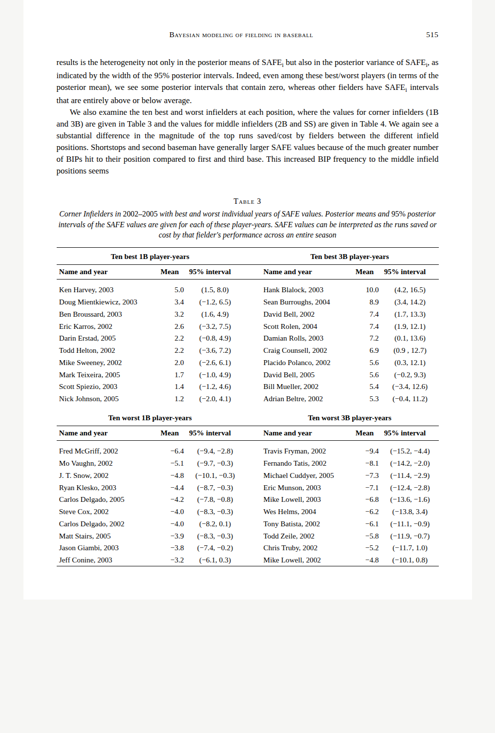Bayesian modeling of fielding in baseball 515
results is the heterogeneity not only in the posterior means of SAFEi but also in the posterior variance of SAFEi, as indicated by the width of the 95% posterior intervals. Indeed, even among these best/worst players (in terms of the posterior mean), we see some posterior intervals that contain zero, whereas other fielders have SAFEi intervals that are entirely above or below average.
We also examine the ten best and worst infielders at each position, where the values for corner infielders (1B and 3B) are given in Table 3 and the values for middle infielders (2B and SS) are given in Table 4. We again see a substantial difference in the magnitude of the top runs saved/cost by fielders between the different infield positions. Shortstops and second baseman have generally larger SAFE values because of the much greater number of BIPs hit to their position compared to first and third base. This increased BIP frequency to the middle infield positions seems
Table 3 Corner Infielders in 2002–2005 with best and worst individual years of SAFE values. Posterior means and 95% posterior intervals of the SAFE values are given for each of these player-years. SAFE values can be interpreted as the runs saved or cost by that fielder's performance across an entire season
| Ten best 1B player-years | | Ten best 3B player-years |
| Name and year | Mean | 95% interval | | Name and year | Mean | 95% interval |
| Ken Harvey, 2003 | 5.0 | (1.5, 8.0) | | Hank Blalock, 2003 | 10.0 | (4.2, 16.5) |
| Doug Mientkiewicz, 2003 | 3.4 | (−1.2, 6.5) | | Sean Burroughs, 2004 | 8.9 | (3.4, 14.2) |
| Ben Broussard, 2003 | 3.2 | (1.6, 4.9) | | David Bell, 2002 | 7.4 | (1.7, 13.3) |
| Eric Karros, 2002 | 2.6 | (−3.2, 7.5) | | Scott Rolen, 2004 | 7.4 | (1.9, 12.1) |
| Darin Erstad, 2005 | 2.2 | (−0.8, 4.9) | | Damian Rolls, 2003 | 7.2 | (0.1, 13.6) |
| Todd Helton, 2002 | 2.2 | (−3.6, 7.2) | | Craig Counsell, 2002 | 6.9 | (0.9 , 12.7) |
| Mike Sweeney, 2002 | 2.0 | (−2.6, 6.1) | | Placido Polanco, 2002 | 5.6 | (0.3, 12.1) |
| Mark Teixeira, 2005 | 1.7 | (−1.0, 4.9) | | David Bell, 2005 | 5.6 | (−0.2, 9.3) |
| Scott Spiezio, 2003 | 1.4 | (−1.2, 4.6) | | Bill Mueller, 2002 | 5.4 | (−3.4, 12.6) |
| Nick Johnson, 2005 | 1.2 | (−2.0, 4.1) | | Adrian Beltre, 2002 | 5.3 | (−0.4, 11.2) |
| Ten worst 1B player-years | | Ten worst 3B player-years |
| Name and year | Mean | 95% interval | | Name and year | Mean | 95% interval |
| Fred McGriff, 2002 | −6.4 | (−9.4, −2.8) | | Travis Fryman, 2002 | −9.4 | (−15.2, −4.4) |
| Mo Vaughn, 2002 | −5.1 | (−9.7, −0.3) | | Fernando Tatis, 2002 | −8.1 | (−14.2, −2.0) |
| J. T. Snow, 2002 | −4.8 | (−10.1, −0.3) | | Michael Cuddyer, 2005 | −7.3 | (−11.4, −2.9) |
| Ryan Klesko, 2003 | −4.4 | (−8.7, −0.3) | | Eric Munson, 2003 | −7.1 | (−12.4, −2.8) |
| Carlos Delgado, 2005 | −4.2 | (−7.8, −0.8) | | Mike Lowell, 2003 | −6.8 | (−13.6, −1.6) |
| Steve Cox, 2002 | −4.0 | (−8.3, −0.3) | | Wes Helms, 2004 | −6.2 | (−13.8, 3.4) |
| Carlos Delgado, 2002 | −4.0 | (−8.2, 0.1) | | Tony Batista, 2002 | −6.1 | (−11.1, −0.9) |
| Matt Stairs, 2005 | −3.9 | (−8.3, −0.3) | | Todd Zeile, 2002 | −5.8 | (−11.9, −0.7) |
| Jason Giambi, 2003 | −3.8 | (−7.4, −0.2) | | Chris Truby, 2002 | −5.2 | (−11.7, 1.0) |
| Jeff Conine, 2003 | −3.2 | (−6.1, 0.3) | | Mike Lowell, 2002 | −4.8 | (−10.1, 0.8) |